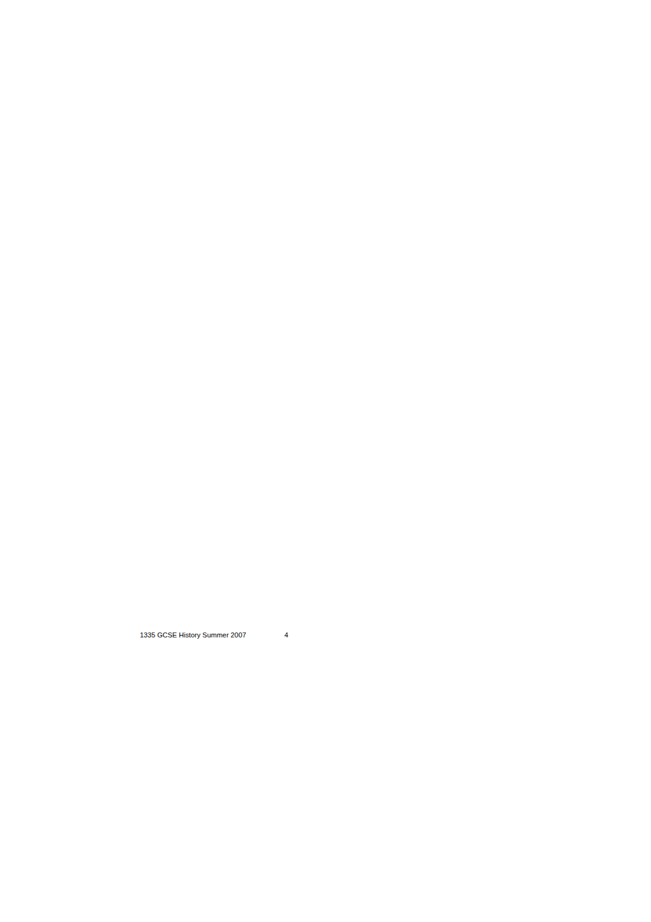1335 GCSE History Summer 20074